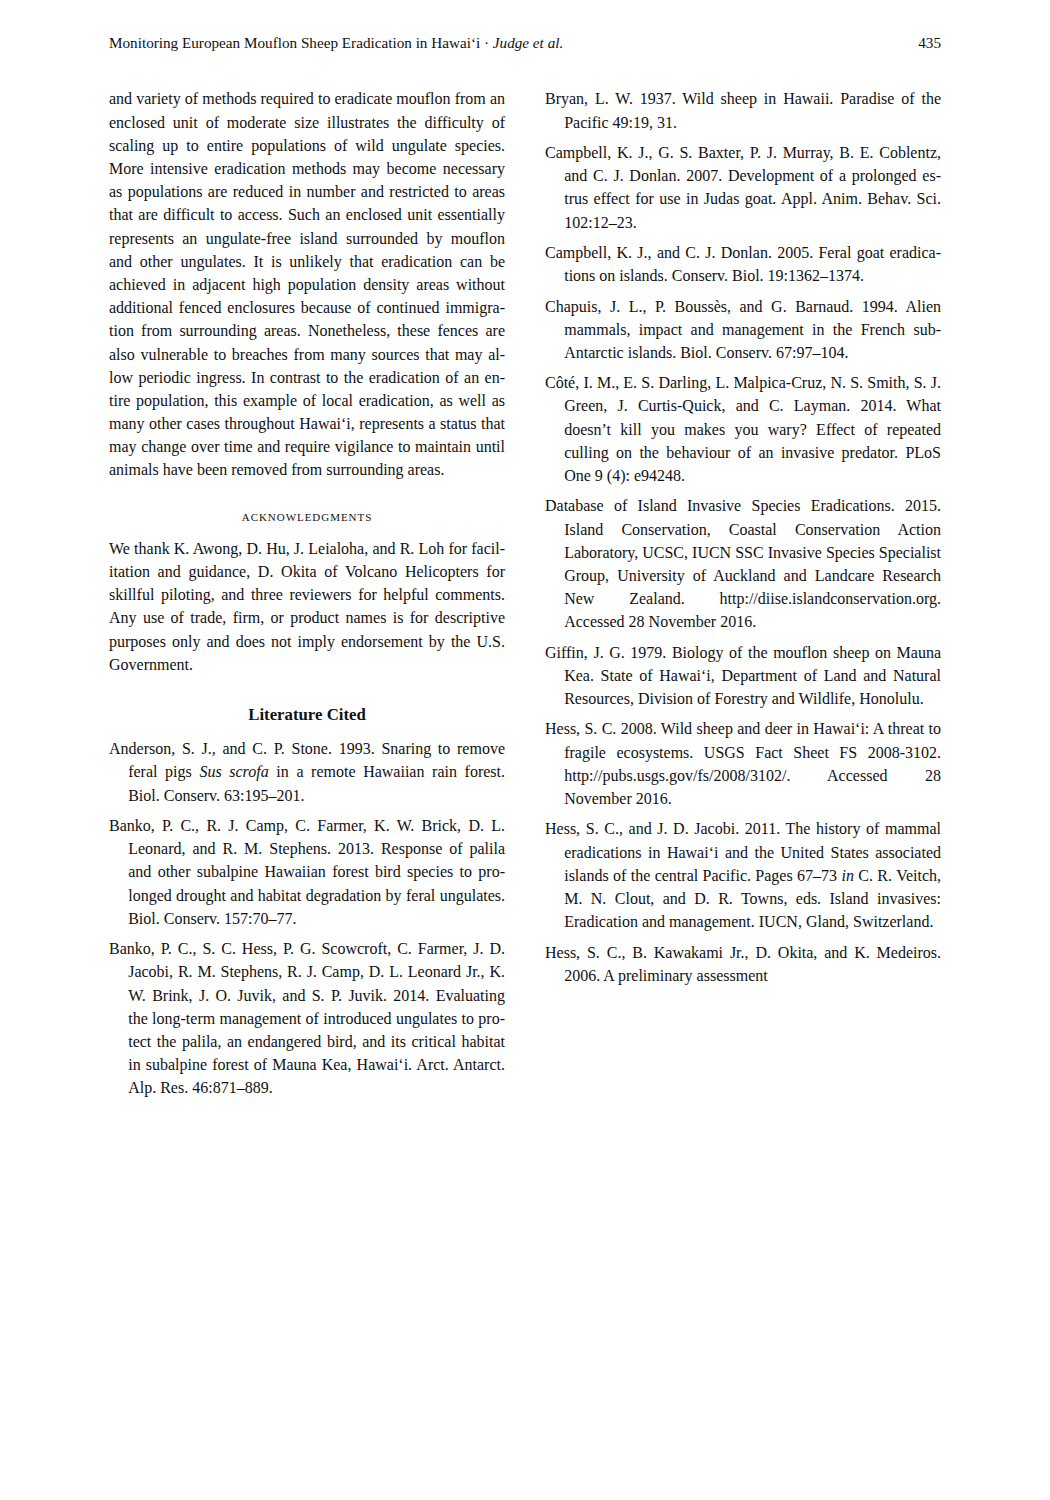Monitoring European Mouflon Sheep Eradication in Hawai‘i · Judge et al. 435
and variety of methods required to eradicate mouflon from an enclosed unit of moderate size illustrates the difficulty of scaling up to entire populations of wild ungulate species. More intensive eradication methods may become necessary as populations are reduced in number and restricted to areas that are difficult to access. Such an enclosed unit essentially represents an ungulate-free island surrounded by mouflon and other ungulates. It is unlikely that eradication can be achieved in adjacent high population density areas without additional fenced enclosures because of continued immigration from surrounding areas. Nonetheless, these fences are also vulnerable to breaches from many sources that may allow periodic ingress. In contrast to the eradication of an entire population, this example of local eradication, as well as many other cases throughout Hawai‘i, represents a status that may change over time and require vigilance to maintain until animals have been removed from surrounding areas.
acknowledgments
We thank K. Awong, D. Hu, J. Leialoha, and R. Loh for facilitation and guidance, D. Okita of Volcano Helicopters for skillful piloting, and three reviewers for helpful comments. Any use of trade, firm, or product names is for descriptive purposes only and does not imply endorsement by the U.S. Government.
Literature Cited
Anderson, S. J., and C. P. Stone. 1993. Snaring to remove feral pigs Sus scrofa in a remote Hawaiian rain forest. Biol. Conserv. 63:195–201.
Banko, P. C., R. J. Camp, C. Farmer, K. W. Brick, D. L. Leonard, and R. M. Stephens. 2013. Response of palila and other subalpine Hawaiian forest bird species to prolonged drought and habitat degradation by feral ungulates. Biol. Conserv. 157:70–77.
Banko, P. C., S. C. Hess, P. G. Scowcroft, C. Farmer, J. D. Jacobi, R. M. Stephens, R. J. Camp, D. L. Leonard Jr., K. W. Brink, J. O. Juvik, and S. P. Juvik. 2014. Evaluating the long-term management of introduced ungulates to protect the palila, an endangered bird, and its critical habitat in subalpine forest of Mauna Kea, Hawai‘i. Arct. Antarct. Alp. Res. 46:871–889.
Bryan, L. W. 1937. Wild sheep in Hawaii. Paradise of the Pacific 49:19, 31.
Campbell, K. J., G. S. Baxter, P. J. Murray, B. E. Coblentz, and C. J. Donlan. 2007. Development of a prolonged estrus effect for use in Judas goat. Appl. Anim. Behav. Sci. 102:12–23.
Campbell, K. J., and C. J. Donlan. 2005. Feral goat eradications on islands. Conserv. Biol. 19:1362–1374.
Chapuis, J. L., P. Boussès, and G. Barnaud. 1994. Alien mammals, impact and management in the French sub-Antarctic islands. Biol. Conserv. 67:97–104.
Côté, I. M., E. S. Darling, L. Malpica-Cruz, N. S. Smith, S. J. Green, J. Curtis-Quick, and C. Layman. 2014. What doesn’t kill you makes you wary? Effect of repeated culling on the behaviour of an invasive predator. PLoS One 9 (4): e94248.
Database of Island Invasive Species Eradications. 2015. Island Conservation, Coastal Conservation Action Laboratory, UCSC, IUCN SSC Invasive Species Specialist Group, University of Auckland and Landcare Research New Zealand. http://diise.islandconservation.org. Accessed 28 November 2016.
Giffin, J. G. 1979. Biology of the mouflon sheep on Mauna Kea. State of Hawai‘i, Department of Land and Natural Resources, Division of Forestry and Wildlife, Honolulu.
Hess, S. C. 2008. Wild sheep and deer in Hawai‘i: A threat to fragile ecosystems. USGS Fact Sheet FS 2008-3102. http://pubs.usgs.gov/fs/2008/3102/. Accessed 28 November 2016.
Hess, S. C., and J. D. Jacobi. 2011. The history of mammal eradications in Hawai‘i and the United States associated islands of the central Pacific. Pages 67–73 in C. R. Veitch, M. N. Clout, and D. R. Towns, eds. Island invasives: Eradication and management. IUCN, Gland, Switzerland.
Hess, S. C., B. Kawakami Jr., D. Okita, and K. Medeiros. 2006. A preliminary assessment